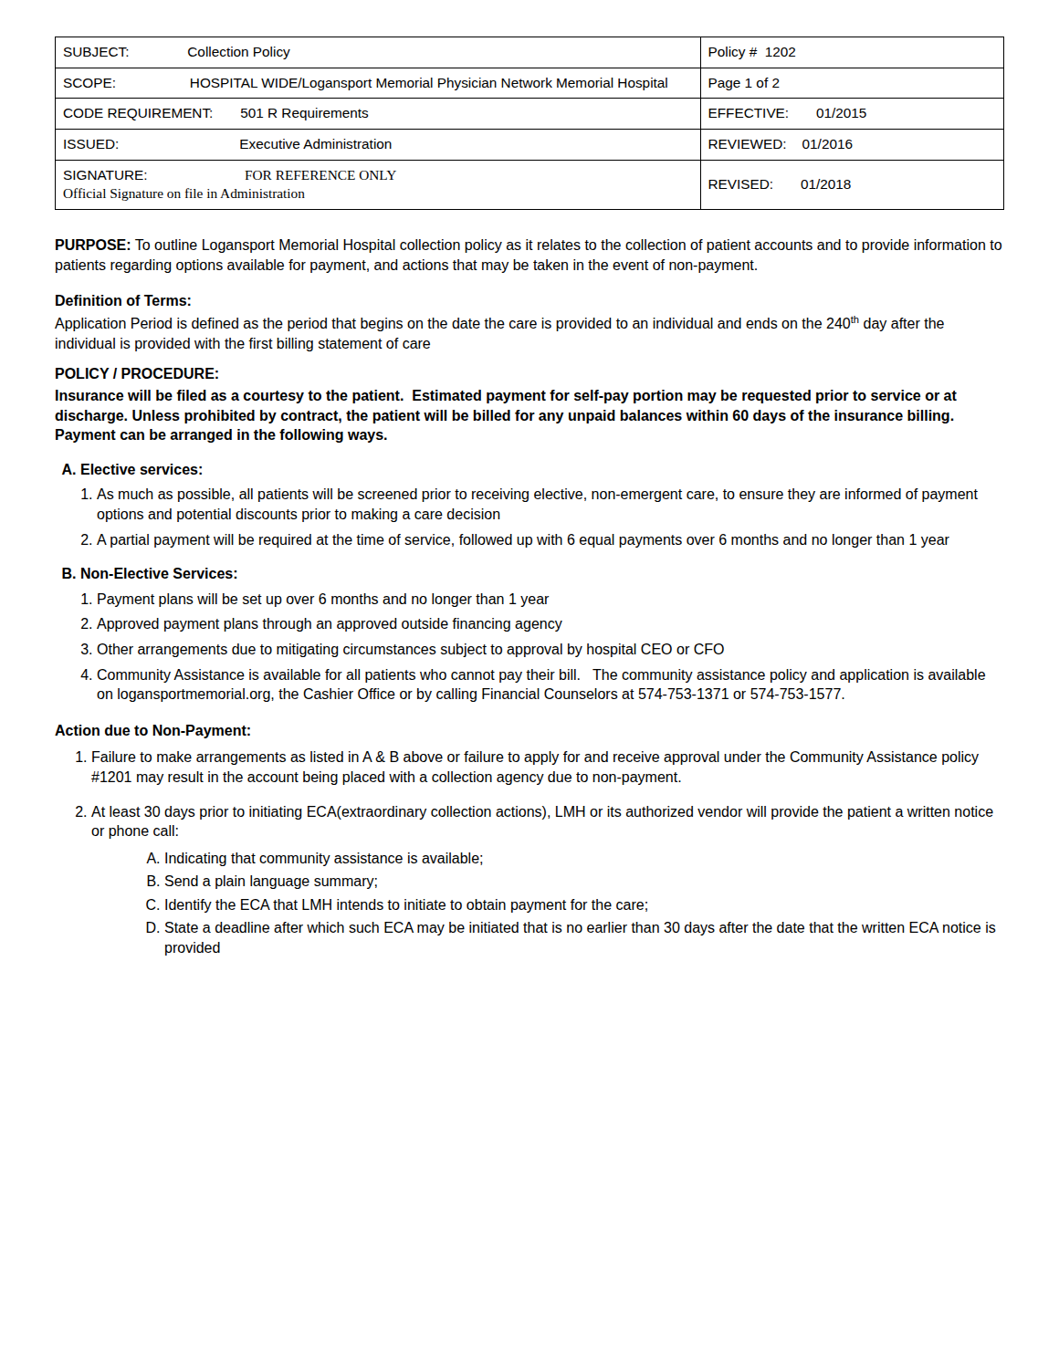| SUBJECT: Collection Policy | Policy # 1202 |
| SCOPE: HOSPITAL WIDE/Logansport Memorial Physician Network Memorial Hospital | Page 1 of 2 |
| CODE REQUIREMENT: 501 R Requirements | EFFECTIVE: 01/2015 |
| ISSUED: Executive Administration | REVIEWED: 01/2016 |
| SIGNATURE: FOR REFERENCE ONLY Official Signature on file in Administration | REVISED: 01/2018 |
PURPOSE: To outline Logansport Memorial Hospital collection policy as it relates to the collection of patient accounts and to provide information to patients regarding options available for payment, and actions that may be taken in the event of non-payment.
Definition of Terms:
Application Period is defined as the period that begins on the date the care is provided to an individual and ends on the 240th day after the individual is provided with the first billing statement of care
POLICY / PROCEDURE:
Insurance will be filed as a courtesy to the patient. Estimated payment for self-pay portion may be requested prior to service or at discharge. Unless prohibited by contract, the patient will be billed for any unpaid balances within 60 days of the insurance billing. Payment can be arranged in the following ways.
Elective services:
As much as possible, all patients will be screened prior to receiving elective, non-emergent care, to ensure they are informed of payment options and potential discounts prior to making a care decision
A partial payment will be required at the time of service, followed up with 6 equal payments over 6 months and no longer than 1 year
Non-Elective Services:
Payment plans will be set up over 6 months and no longer than 1 year
Approved payment plans through an approved outside financing agency
Other arrangements due to mitigating circumstances subject to approval by hospital CEO or CFO
Community Assistance is available for all patients who cannot pay their bill. The community assistance policy and application is available on logansportmemorial.org, the Cashier Office or by calling Financial Counselors at 574-753-1371 or 574-753-1577.
Action due to Non-Payment:
Failure to make arrangements as listed in A & B above or failure to apply for and receive approval under the Community Assistance policy #1201 may result in the account being placed with a collection agency due to non-payment.
At least 30 days prior to initiating ECA(extraordinary collection actions), LMH or its authorized vendor will provide the patient a written notice or phone call:
Indicating that community assistance is available;
Send a plain language summary;
Identify the ECA that LMH intends to initiate to obtain payment for the care;
State a deadline after which such ECA may be initiated that is no earlier than 30 days after the date that the written ECA notice is provided